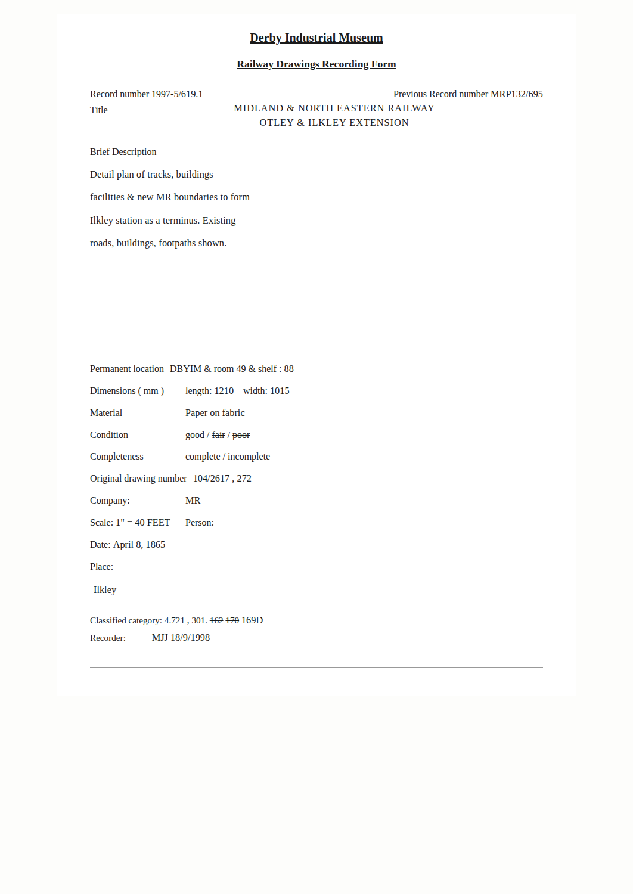Derby Industrial Museum
Railway Drawings Recording Form
Record number 1997-5/619.1
Previous Record number MRP132/695
Title
MIDLAND & NORTH EASTERN RAILWAY
OTLEY & ILKLEY EXTENSION
Brief Description
Detail plan of tracks, buildings
facilities & new MR boundaries to form
Ilkley station as a terminus. Existing
roads, buildings, footpaths shown.
Permanent location DBYIM & room 49 & shelf : 88
Dimensions ( mm ) length: 1210 width: 1015
Material Paper on fabric
Condition good / fair / poor
Completeness complete / incomplete
Original drawing number 104/2617 , 272
Company: MR
Scale: 1" = 40 FEET Person:
Date: April 8, 1865
Place:
Ilkley
Classified category: 4.721 , 301. 162 170 169D
Recorder: MJJ 18/9/1998